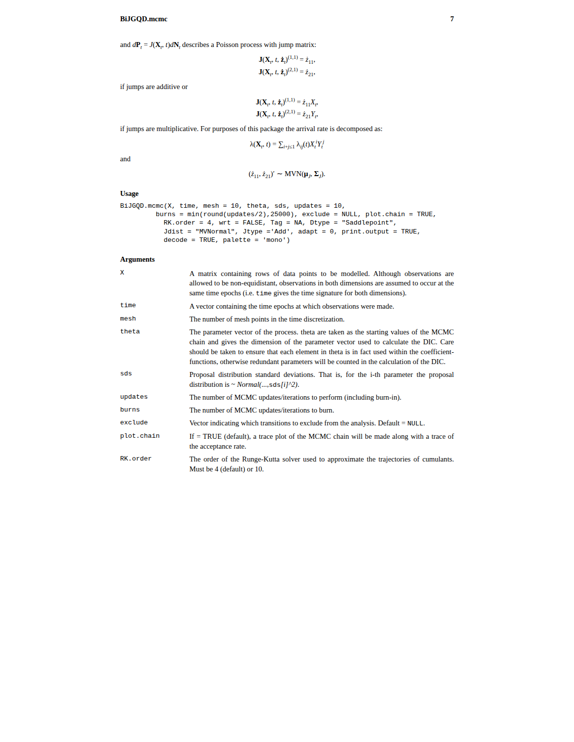BiJGQD.mcmc 7
and dPt = J(Xt, t)dNt describes a Poisson process with jump matrix:
J(Xt, t, żt)(1,1) = ż11,
J(Xt, t, żt)(2,1) = ż21,
if jumps are additive or
J(Xt, t, żt)(1,1) = ż11Xt,
J(Xt, t, żt)(2,1) = ż21Yt,
if jumps are multiplicative. For purposes of this package the arrival rate is decomposed as:
λ(Xt, t) = ∑i+j≤1 λij(t)XtiYtj
and
(ż11, ż21)′ ∼ MVN(μJ, ΣJ).
Usage
BiJGQD.mcmc(X, time, mesh = 10, theta, sds, updates = 10,
         burns = min(round(updates/2),25000), exclude = NULL, plot.chain = TRUE,
           RK.order = 4, wrt = FALSE, Tag = NA, Dtype = "Saddlepoint",
           Jdist = "MVNormal", Jtype ='Add', adapt = 0, print.output = TRUE,
           decode = TRUE, palette = 'mono')
Arguments
| X | A matrix containing rows of data points to be modelled. Although observations are allowed to be non-equidistant, observations in both dimensions are assumed to occur at the same time epochs (i.e. time gives the time signature for both dimensions). |
| time | A vector containing the time epochs at which observations were made. |
| mesh | The number of mesh points in the time discretization. |
| theta | The parameter vector of the process. theta are taken as the starting values of the MCMC chain and gives the dimension of the parameter vector used to calculate the DIC. Care should be taken to ensure that each element in theta is in fact used within the coefficient-functions, otherwise redundant parameters will be counted in the calculation of the DIC. |
| sds | Proposal distribution standard deviations. That is, for the i-th parameter the proposal distribution is ~ Normal(..., sds [i]^2) . |
| updates | The number of MCMC updates/iterations to perform (including burn-in). |
| burns | The number of MCMC updates/iterations to burn. |
| exclude | Vector indicating which transitions to exclude from the analysis. Default = NULL . |
| plot.chain | If = TRUE (default), a trace plot of the MCMC chain will be made along with a trace of the acceptance rate. |
| RK.order | The order of the Runge-Kutta solver used to approximate the trajectories of cumulants. Must be 4 (default) or 10. |